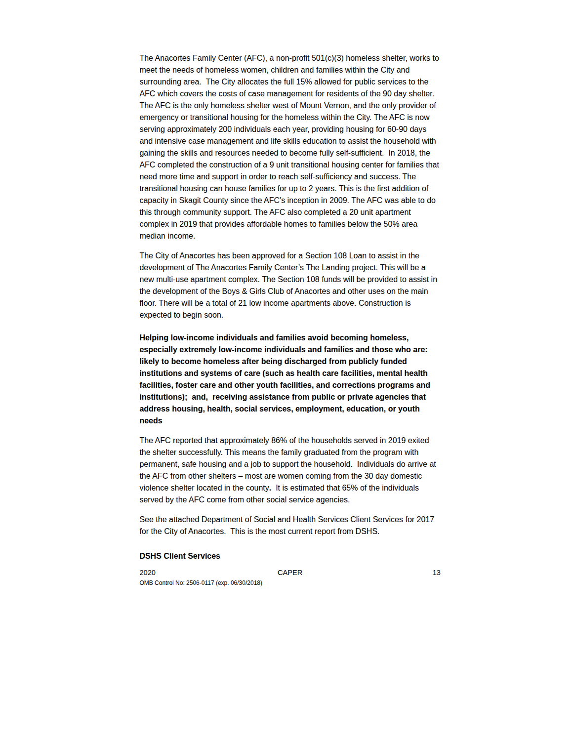The Anacortes Family Center (AFC), a non-profit 501(c)(3) homeless shelter, works to meet the needs of homeless women, children and families within the City and surrounding area. The City allocates the full 15% allowed for public services to the AFC which covers the costs of case management for residents of the 90 day shelter. The AFC is the only homeless shelter west of Mount Vernon, and the only provider of emergency or transitional housing for the homeless within the City. The AFC is now serving approximately 200 individuals each year, providing housing for 60-90 days and intensive case management and life skills education to assist the household with gaining the skills and resources needed to become fully self-sufficient. In 2018, the AFC completed the construction of a 9 unit transitional housing center for families that need more time and support in order to reach self-sufficiency and success. The transitional housing can house families for up to 2 years. This is the first addition of capacity in Skagit County since the AFC's inception in 2009. The AFC was able to do this through community support. The AFC also completed a 20 unit apartment complex in 2019 that provides affordable homes to families below the 50% area median income.
The City of Anacortes has been approved for a Section 108 Loan to assist in the development of The Anacortes Family Center’s The Landing project. This will be a new multi-use apartment complex. The Section 108 funds will be provided to assist in the development of the Boys & Girls Club of Anacortes and other uses on the main floor. There will be a total of 21 low income apartments above. Construction is expected to begin soon.
Helping low-income individuals and families avoid becoming homeless, especially extremely low-income individuals and families and those who are: likely to become homeless after being discharged from publicly funded institutions and systems of care (such as health care facilities, mental health facilities, foster care and other youth facilities, and corrections programs and institutions); and, receiving assistance from public or private agencies that address housing, health, social services, employment, education, or youth needs
The AFC reported that approximately 86% of the households served in 2019 exited the shelter successfully. This means the family graduated from the program with permanent, safe housing and a job to support the household. Individuals do arrive at the AFC from other shelters – most are women coming from the 30 day domestic violence shelter located in the county. It is estimated that 65% of the individuals served by the AFC come from other social service agencies.
See the attached Department of Social and Health Services Client Services for 2017 for the City of Anacortes. This is the most current report from DSHS.
DSHS Client Services
2020
CAPER
13
OMB Control No: 2506-0117 (exp. 06/30/2018)